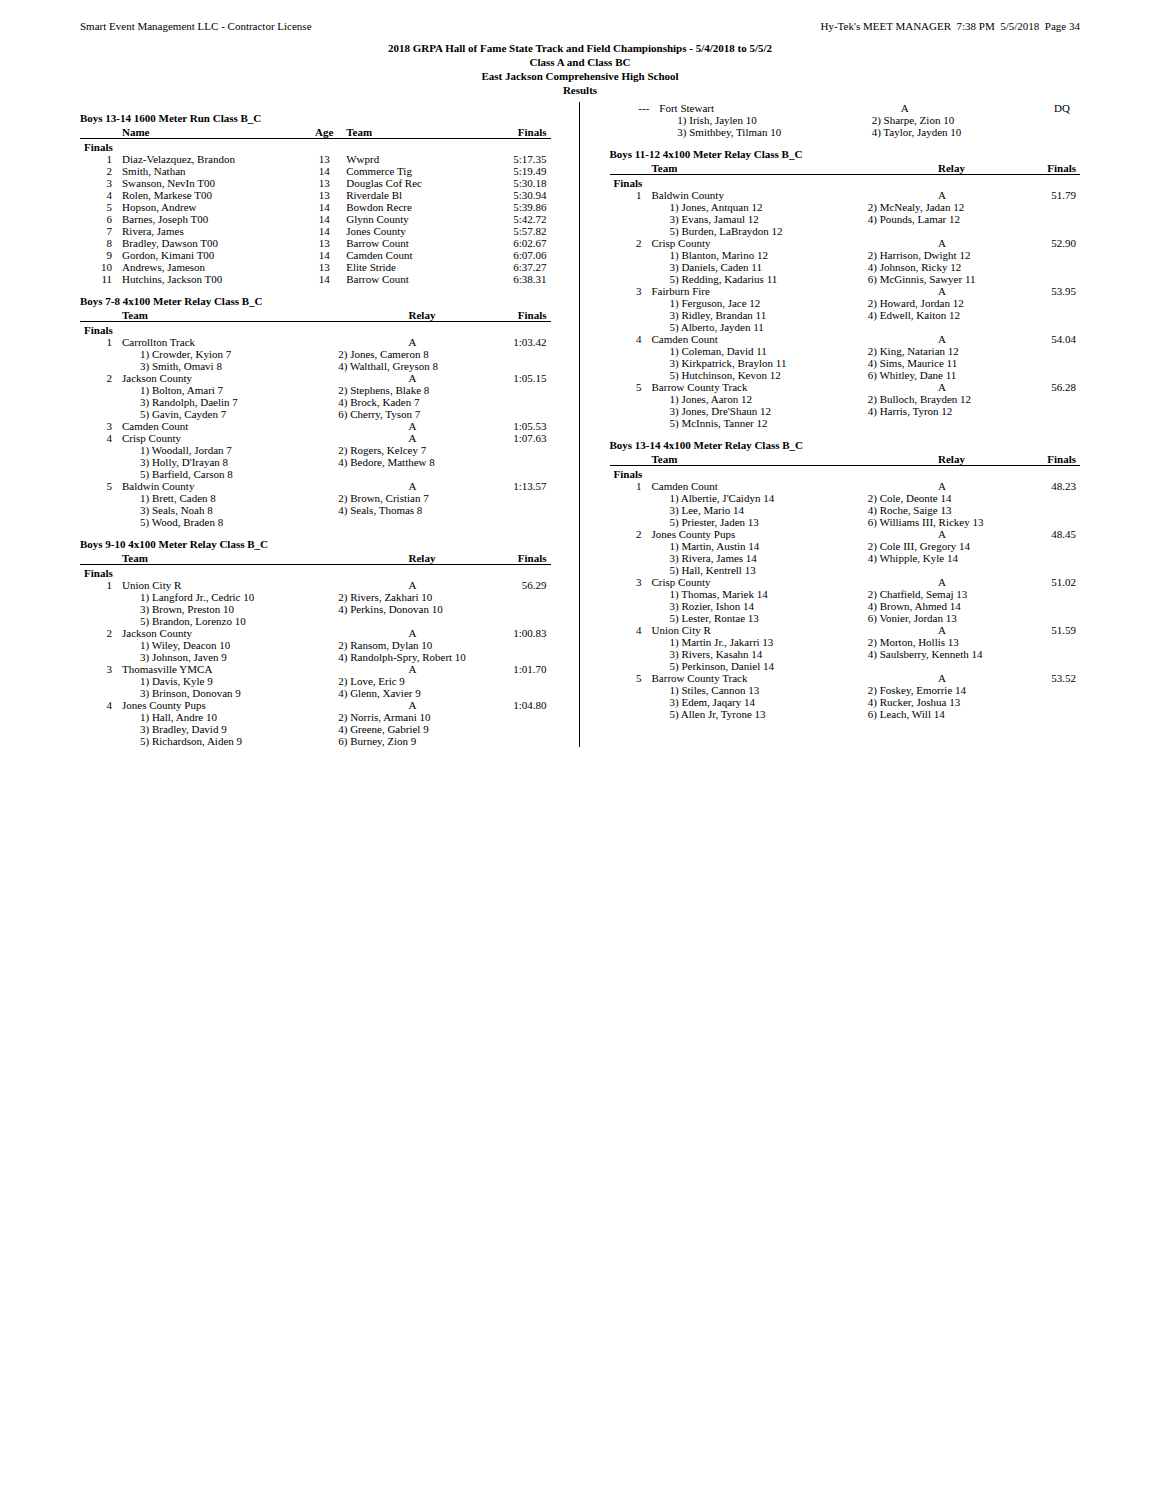Smart Event Management LLC - Contractor License Hy-Tek's MEET MANAGER 7:38 PM 5/5/2018 Page 34
2018 GRPA Hall of Fame State Track and Field Championships - 5/4/2018 to 5/5/2
Class A and Class BC
East Jackson Comprehensive High School
Results
Boys 13-14 1600 Meter Run Class B_C
| | Name | Age | Team | Finals |
| --- | --- | --- | --- | --- |
| Finals |
| 1 | Diaz-Velazquez, Brandon | 13 | Wwprd | 5:17.35 |
| 2 | Smith, Nathan | 14 | Commerce Tig | 5:19.49 |
| 3 | Swanson, NevIn T00 | 13 | Douglas Cof Rec | 5:30.18 |
| 4 | Rolen, Markese T00 | 13 | Riverdale Bl | 5:30.94 |
| 5 | Hopson, Andrew | 14 | Bowdon Recre | 5:39.86 |
| 6 | Barnes, Joseph T00 | 14 | Glynn County | 5:42.72 |
| 7 | Rivera, James | 14 | Jones County | 5:57.82 |
| 8 | Bradley, Dawson T00 | 13 | Barrow Count | 6:02.67 |
| 9 | Gordon, Kimani T00 | 14 | Camden Count | 6:07.06 |
| 10 | Andrews, Jameson | 13 | Elite Stride | 6:37.27 |
| 11 | Hutchins, Jackson T00 | 14 | Barrow Count | 6:38.31 |
Boys 7-8 4x100 Meter Relay Class B_C
| | Team | Relay | Finals |
| --- | --- | --- | --- |
| Finals |
| 1 | Carrollton Track | A | 1:03.42 |
| | / 1) Crowder, Kyion 7 / 2) Jones, Cameron 8 / / 3) Smith, Omavi 8 / 4) Walthall, Greyson 8 / |
| 2 | Jackson County | A | 1:05.15 |
| | / 1) Bolton, Amari 7 / 2) Stephens, Blake 8 / / 3) Randolph, Daelin 7 / 4) Brock, Kaden 7 / / 5) Gavin, Cayden 7 / 6) Cherry, Tyson 7 / |
| 3 | Camden Count | A | 1:05.53 |
| 4 | Crisp County | A | 1:07.63 |
| | / 1) Woodall, Jordan 7 / 2) Rogers, Kelcey 7 / / 3) Holly, D'Irayan 8 / 4) Bedore, Matthew 8 / / 5) Barfield, Carson 8 / / |
| 5 | Baldwin County | A | 1:13.57 |
| | / 1) Brett, Caden 8 / 2) Brown, Cristian 7 / / 3) Seals, Noah 8 / 4) Seals, Thomas 8 / / 5) Wood, Braden 8 / / |
Boys 9-10 4x100 Meter Relay Class B_C
| | Team | Relay | Finals |
| --- | --- | --- | --- |
| Finals |
| 1 | Union City R | A | 56.29 |
| | / 1) Langford Jr., Cedric 10 / 2) Rivers, Zakhari 10 / / 3) Brown, Preston 10 / 4) Perkins, Donovan 10 / / 5) Brandon, Lorenzo 10 / / |
| 2 | Jackson County | A | 1:00.83 |
| | / 1) Wiley, Deacon 10 / 2) Ransom, Dylan 10 / / 3) Johnson, Javen 9 / 4) Randolph-Spry, Robert 10 / |
| 3 | Thomasville YMCA | A | 1:01.70 |
| | / 1) Davis, Kyle 9 / 2) Love, Eric 9 / / 3) Brinson, Donovan 9 / 4) Glenn, Xavier 9 / |
| 4 | Jones County Pups | A | 1:04.80 |
| | / 1) Hall, Andre 10 / 2) Norris, Armani 10 / / 3) Bradley, David 9 / 4) Greene, Gabriel 9 / / 5) Richardson, Aiden 9 / 6) Burney, Zion 9 / |
| --- | Fort Stewart | A | DQ |
| | / 1) Irish, Jaylen 10 / 2) Sharpe, Zion 10 / / 3) Smithbey, Tilman 10 / 4) Taylor, Jayden 10 / |
Boys 11-12 4x100 Meter Relay Class B_C
| | Team | Relay | Finals |
| --- | --- | --- | --- |
| Finals |
| 1 | Baldwin County | A | 51.79 |
| | / 1) Jones, Antquan 12 / 2) McNealy, Jadan 12 / / 3) Evans, Jamaul 12 / 4) Pounds, Lamar 12 / / 5) Burden, LaBraydon 12 / / |
| 2 | Crisp County | A | 52.90 |
| | / 1) Blanton, Marino 12 / 2) Harrison, Dwight 12 / / 3) Daniels, Caden 11 / 4) Johnson, Ricky 12 / / 5) Redding, Kadarius 11 / 6) McGinnis, Sawyer 11 / |
| 3 | Fairburn Fire | A | 53.95 |
| | / 1) Ferguson, Jace 12 / 2) Howard, Jordan 12 / / 3) Ridley, Brandan 11 / 4) Edwell, Kaiton 12 / / 5) Alberto, Jayden 11 / / |
| 4 | Camden Count | A | 54.04 |
| | / 1) Coleman, David 11 / 2) King, Natarian 12 / / 3) Kirkpatrick, Braylon 11 / 4) Sims, Maurice 11 / / 5) Hutchinson, Kevon 12 / 6) Whitley, Dane 11 / |
| 5 | Barrow County Track | A | 56.28 |
| | / 1) Jones, Aaron 12 / 2) Bulloch, Brayden 12 / / 3) Jones, Dre'Shaun 12 / 4) Harris, Tyron 12 / / 5) McInnis, Tanner 12 / / |
Boys 13-14 4x100 Meter Relay Class B_C
| | Team | Relay | Finals |
| --- | --- | --- | --- |
| Finals |
| 1 | Camden Count | A | 48.23 |
| | / 1) Albertie, J'Caidyn 14 / 2) Cole, Deonte 14 / / 3) Lee, Mario 14 / 4) Roche, Saige 13 / / 5) Priester, Jaden 13 / 6) Williams III, Rickey 13 / |
| 2 | Jones County Pups | A | 48.45 |
| | / 1) Martin, Austin 14 / 2) Cole III, Gregory 14 / / 3) Rivera, James 14 / 4) Whipple, Kyle 14 / / 5) Hall, Kentrell 13 / / |
| 3 | Crisp County | A | 51.02 |
| | / 1) Thomas, Mariek 14 / 2) Chatfield, Semaj 13 / / 3) Rozier, Ishon 14 / 4) Brown, Ahmed 14 / / 5) Lester, Rontae 13 / 6) Vonier, Jordan 13 / |
| 4 | Union City R | A | 51.59 |
| | / 1) Martin Jr., Jakarri 13 / 2) Morton, Hollis 13 / / 3) Rivers, Kasahn 14 / 4) Saulsberry, Kenneth 14 / / 5) Perkinson, Daniel 14 / / |
| 5 | Barrow County Track | A | 53.52 |
| | / 1) Stiles, Cannon 13 / 2) Foskey, Emorrie 14 / / 3) Edem, Jaqary 14 / 4) Rucker, Joshua 13 / / 5) Allen Jr, Tyrone 13 / 6) Leach, Will 14 / |